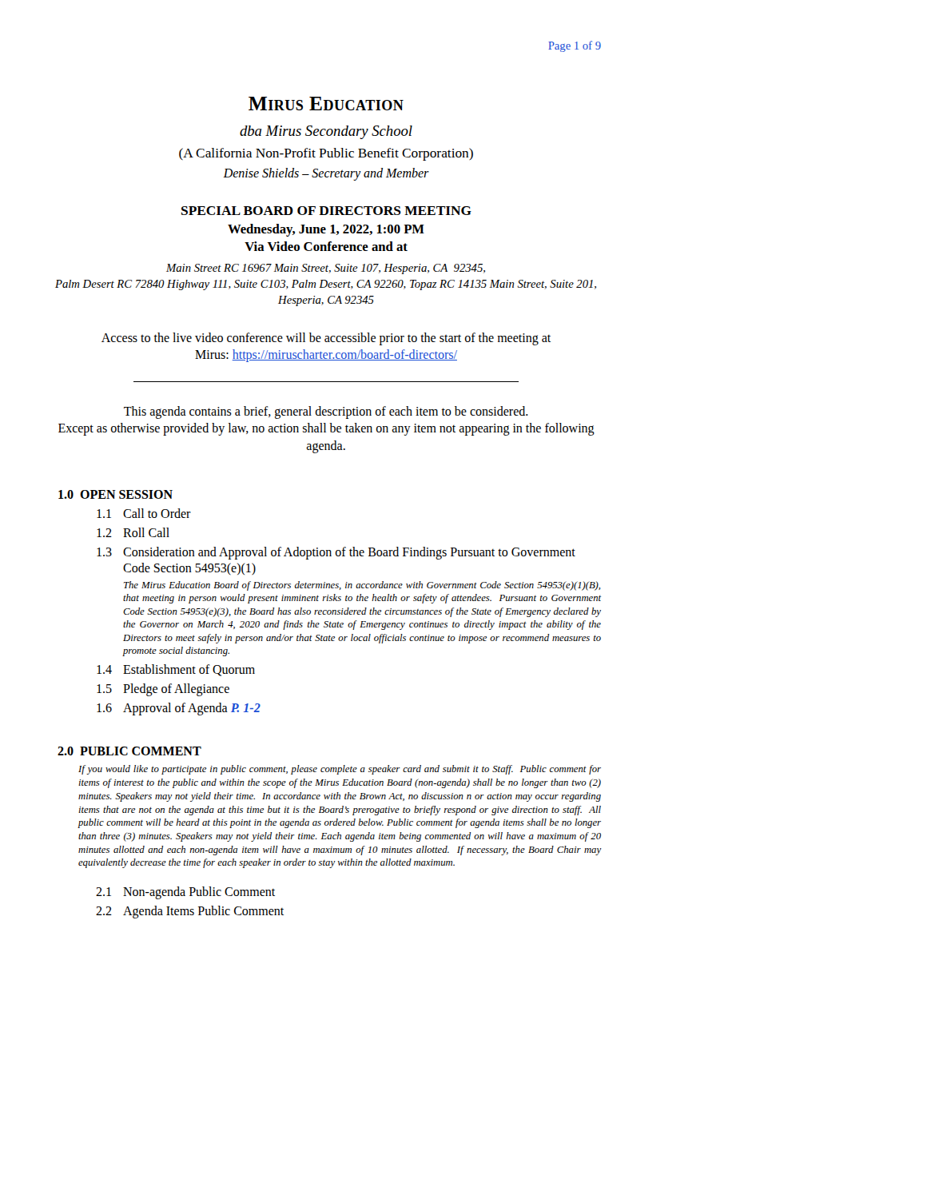Page 1 of 9
Mirus Education
dba Mirus Secondary School
(A California Non-Profit Public Benefit Corporation)
Denise Shields – Secretary and Member
SPECIAL BOARD OF DIRECTORS MEETING
Wednesday, June 1, 2022, 1:00 PM
Via Video Conference and at
Main Street RC 16967 Main Street, Suite 107, Hesperia, CA 92345,
Palm Desert RC 72840 Highway 111, Suite C103, Palm Desert, CA 92260, Topaz RC 14135 Main Street, Suite 201, Hesperia, CA 92345
Access to the live video conference will be accessible prior to the start of the meeting at
Mirus: https://miruscharter.com/board-of-directors/
This agenda contains a brief, general description of each item to be considered.
Except as otherwise provided by law, no action shall be taken on any item not appearing in the following agenda.
1.0 OPEN SESSION
1.1 Call to Order
1.2 Roll Call
1.3 Consideration and Approval of Adoption of the Board Findings Pursuant to Government Code Section 54953(e)(1)
The Mirus Education Board of Directors determines, in accordance with Government Code Section 54953(e)(1)(B), that meeting in person would present imminent risks to the health or safety of attendees. Pursuant to Government Code Section 54953(e)(3), the Board has also reconsidered the circumstances of the State of Emergency declared by the Governor on March 4, 2020 and finds the State of Emergency continues to directly impact the ability of the Directors to meet safely in person and/or that State or local officials continue to impose or recommend measures to promote social distancing.
1.4 Establishment of Quorum
1.5 Pledge of Allegiance
1.6 Approval of Agenda P. 1-2
2.0 PUBLIC COMMENT
If you would like to participate in public comment, please complete a speaker card and submit it to Staff. Public comment for items of interest to the public and within the scope of the Mirus Education Board (non-agenda) shall be no longer than two (2) minutes. Speakers may not yield their time. In accordance with the Brown Act, no discussion n or action may occur regarding items that are not on the agenda at this time but it is the Board’s prerogative to briefly respond or give direction to staff. All public comment will be heard at this point in the agenda as ordered below. Public comment for agenda items shall be no longer than three (3) minutes. Speakers may not yield their time. Each agenda item being commented on will have a maximum of 20 minutes allotted and each non-agenda item will have a maximum of 10 minutes allotted. If necessary, the Board Chair may equivalently decrease the time for each speaker in order to stay within the allotted maximum.
2.1 Non-agenda Public Comment
2.2 Agenda Items Public Comment